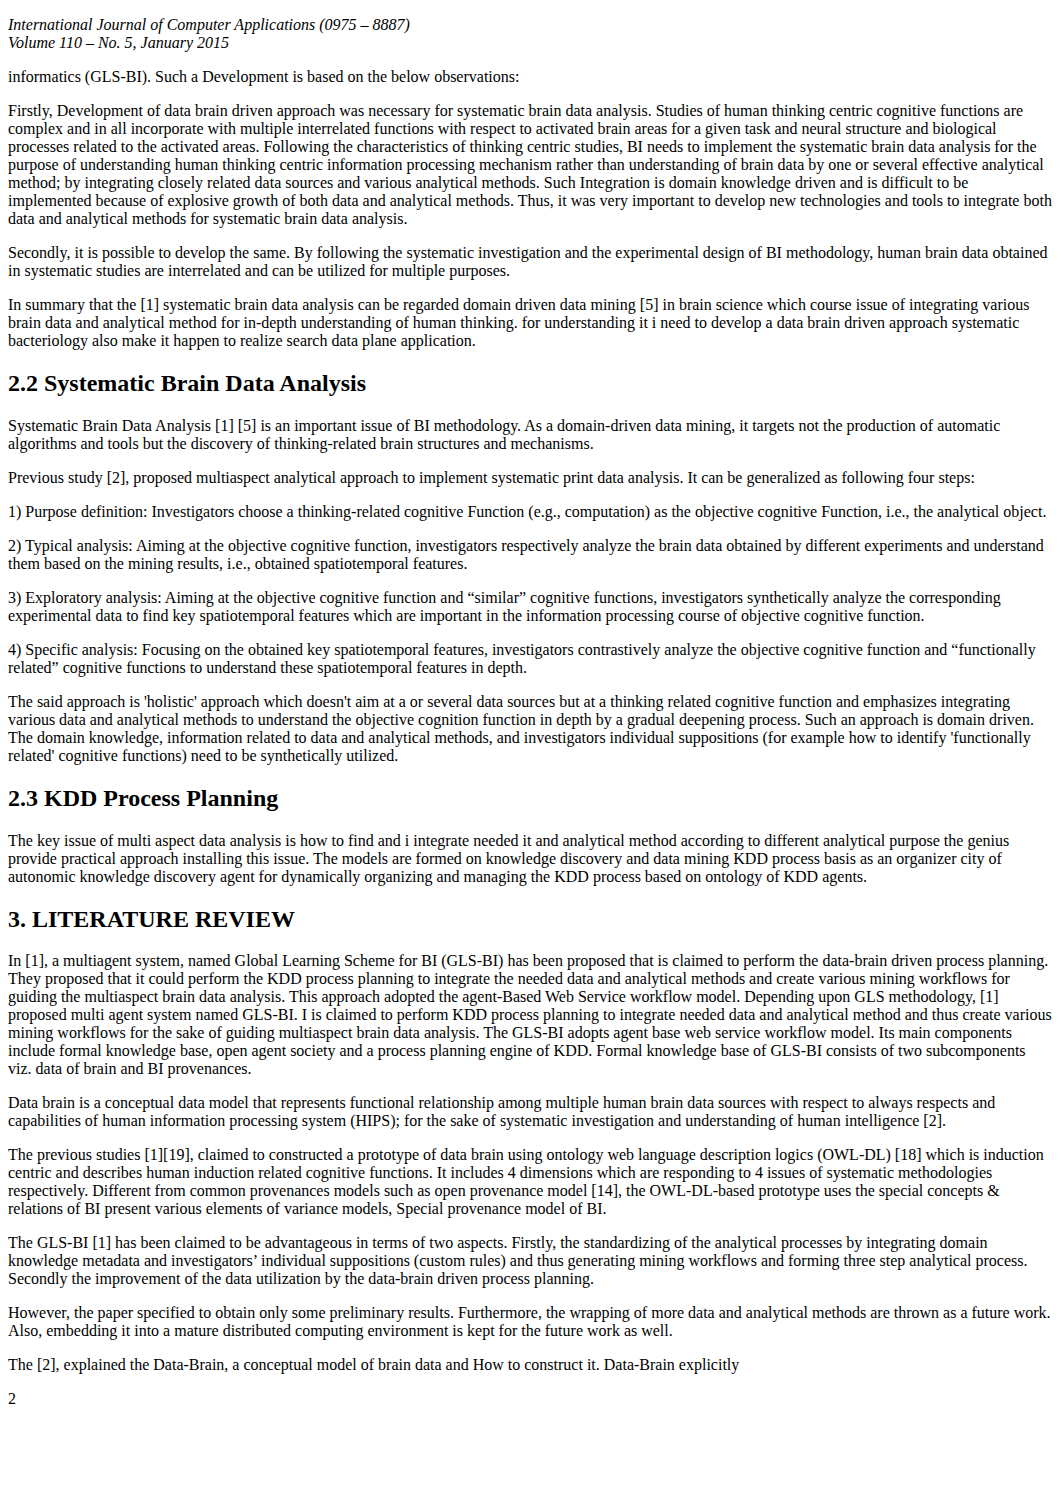International Journal of Computer Applications (0975 – 8887)
Volume 110 – No. 5, January 2015
informatics (GLS-BI). Such a Development is based on the below observations:
Firstly, Development of data brain driven approach was necessary for systematic brain data analysis. Studies of human thinking centric cognitive functions are complex and in all incorporate with multiple interrelated functions with respect to activated brain areas for a given task and neural structure and biological processes related to the activated areas. Following the characteristics of thinking centric studies, BI needs to implement the systematic brain data analysis for the purpose of understanding human thinking centric information processing mechanism rather than understanding of brain data by one or several effective analytical method; by integrating closely related data sources and various analytical methods. Such Integration is domain knowledge driven and is difficult to be implemented because of explosive growth of both data and analytical methods. Thus, it was very important to develop new technologies and tools to integrate both data and analytical methods for systematic brain data analysis.
Secondly, it is possible to develop the same. By following the systematic investigation and the experimental design of BI methodology, human brain data obtained in systematic studies are interrelated and can be utilized for multiple purposes.
In summary that the [1] systematic brain data analysis can be regarded domain driven data mining [5] in brain science which course issue of integrating various brain data and analytical method for in-depth understanding of human thinking. for understanding it i need to develop a data brain driven approach systematic bacteriology also make it happen to realize search data plane application.
2.2 Systematic Brain Data Analysis
Systematic Brain Data Analysis [1] [5] is an important issue of BI methodology. As a domain-driven data mining, it targets not the production of automatic algorithms and tools but the discovery of thinking-related brain structures and mechanisms.
Previous study [2], proposed multiaspect analytical approach to implement systematic print data analysis. It can be generalized as following four steps:
1) Purpose definition: Investigators choose a thinking-related cognitive Function (e.g., computation) as the objective cognitive Function, i.e., the analytical object.
2) Typical analysis: Aiming at the objective cognitive function, investigators respectively analyze the brain data obtained by different experiments and understand them based on the mining results, i.e., obtained spatiotemporal features.
3) Exploratory analysis: Aiming at the objective cognitive function and “similar” cognitive functions, investigators synthetically analyze the corresponding experimental data to find key spatiotemporal features which are important in the information processing course of objective cognitive function.
4) Specific analysis: Focusing on the obtained key spatiotemporal features, investigators contrastively analyze the objective cognitive function and “functionally related” cognitive functions to understand these spatiotemporal features in depth.
The said approach is 'holistic' approach which doesn't aim at a or several data sources but at a thinking related cognitive function and emphasizes integrating various data and analytical methods to understand the objective cognition function in depth by a gradual deepening process. Such an approach is domain driven. The domain knowledge, information related to data and analytical methods, and investigators individual suppositions (for example how to identify 'functionally related' cognitive functions) need to be synthetically utilized.
2.3 KDD Process Planning
The key issue of multi aspect data analysis is how to find and i integrate needed it and analytical method according to different analytical purpose the genius provide practical approach installing this issue. The models are formed on knowledge discovery and data mining KDD process basis as an organizer city of autonomic knowledge discovery agent for dynamically organizing and managing the KDD process based on ontology of KDD agents.
3. LITERATURE REVIEW
In [1], a multiagent system, named Global Learning Scheme for BI (GLS-BI) has been proposed that is claimed to perform the data-brain driven process planning. They proposed that it could perform the KDD process planning to integrate the needed data and analytical methods and create various mining workflows for guiding the multiaspect brain data analysis. This approach adopted the agent-Based Web Service workflow model. Depending upon GLS methodology, [1] proposed multi agent system named GLS-BI. I is claimed to perform KDD process planning to integrate needed data and analytical method and thus create various mining workflows for the sake of guiding multiaspect brain data analysis. The GLS-BI adopts agent base web service workflow model. Its main components include formal knowledge base, open agent society and a process planning engine of KDD. Formal knowledge base of GLS-BI consists of two subcomponents viz. data of brain and BI provenances.
Data brain is a conceptual data model that represents functional relationship among multiple human brain data sources with respect to always respects and capabilities of human information processing system (HIPS); for the sake of systematic investigation and understanding of human intelligence [2].
The previous studies [1][19], claimed to constructed a prototype of data brain using ontology web language description logics (OWL-DL) [18] which is induction centric and describes human induction related cognitive functions. It includes 4 dimensions which are responding to 4 issues of systematic methodologies respectively. Different from common provenances models such as open provenance model [14], the OWL-DL-based prototype uses the special concepts & relations of BI present various elements of variance models, Special provenance model of BI.
The GLS-BI [1] has been claimed to be advantageous in terms of two aspects. Firstly, the standardizing of the analytical processes by integrating domain knowledge metadata and investigators’ individual suppositions (custom rules) and thus generating mining workflows and forming three step analytical process. Secondly the improvement of the data utilization by the data-brain driven process planning.
However, the paper specified to obtain only some preliminary results. Furthermore, the wrapping of more data and analytical methods are thrown as a future work. Also, embedding it into a mature distributed computing environment is kept for the future work as well.
The [2], explained the Data-Brain, a conceptual model of brain data and How to construct it. Data-Brain explicitly
2